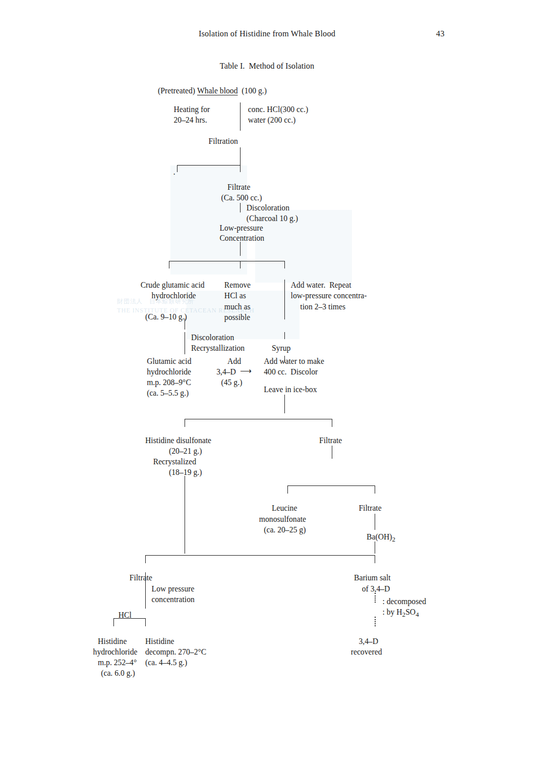財団法人　日本鯨類研究所
THE INSTITUTE OF CETACEAN RESEARCH
Isolation of Histidine from Whale Blood 43
Table I. Method of Isolation
(Pretreated) Whale blood (100 g.)
Heating for
20–24 hrs.
conc. HCl(300 cc.)
water (200 cc.)
Filtration
·
Filtrate
(Ca. 500 cc.)
Discoloration
(Charcoal 10 g.)
Low-pressure
Concentration
Crude glutamic acid
hydrochloride
(Ca. 9–10 g.)
Remove
HCl as
much as
possible
Add water. Repeat
low-pressure concentra-
tion 2–3 times
Discoloration
Recrystallization
Syrup
Glutamic acid
hydrochloride
m.p. 208–9°C
(ca. 5–5.5 g.)
Add
3,4–D
⟶
(45 g.)
Add water to make
400 cc. Discolor
Leave in ice-box
Histidine disulfonate
(20–21 g.)
Recrystalized
(18–19 g.)
Filtrate
Leucine
monosulfonate
(ca. 20–25 g)
Filtrate
Ba(OH)2
Filtrate
Low pressure
concentration
Barium salt
of 3,4–D
: decomposed
: by H2SO4
HCl
Histidine
hydrochloride
m.p. 252–4°
(ca. 6.0 g.)
Histidine
decompn. 270–2°C
(ca. 4–4.5 g.)
3,4–D
recovered